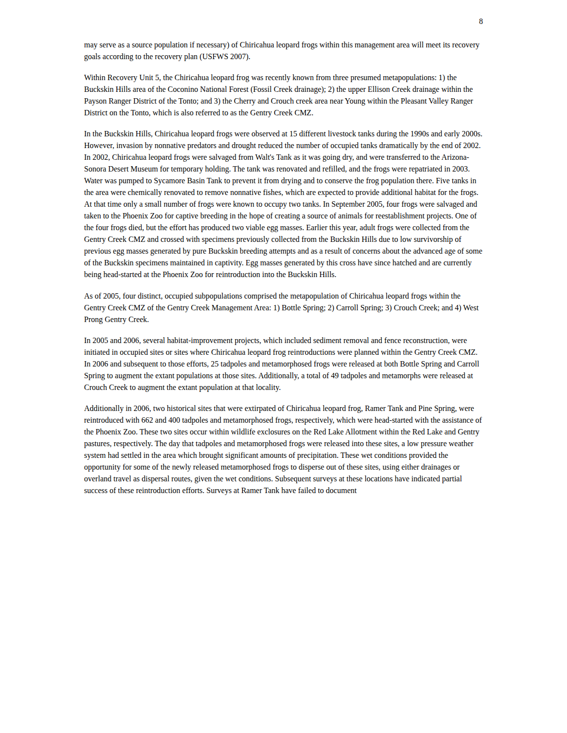8
may serve as a source population if necessary) of Chiricahua leopard frogs within this management area will meet its recovery goals according to the recovery plan (USFWS 2007).
Within Recovery Unit 5, the Chiricahua leopard frog was recently known from three presumed metapopulations: 1) the Buckskin Hills area of the Coconino National Forest (Fossil Creek drainage); 2) the upper Ellison Creek drainage within the Payson Ranger District of the Tonto; and 3) the Cherry and Crouch creek area near Young within the Pleasant Valley Ranger District on the Tonto, which is also referred to as the Gentry Creek CMZ.
In the Buckskin Hills, Chiricahua leopard frogs were observed at 15 different livestock tanks during the 1990s and early 2000s. However, invasion by nonnative predators and drought reduced the number of occupied tanks dramatically by the end of 2002. In 2002, Chiricahua leopard frogs were salvaged from Walt's Tank as it was going dry, and were transferred to the Arizona-Sonora Desert Museum for temporary holding. The tank was renovated and refilled, and the frogs were repatriated in 2003. Water was pumped to Sycamore Basin Tank to prevent it from drying and to conserve the frog population there. Five tanks in the area were chemically renovated to remove nonnative fishes, which are expected to provide additional habitat for the frogs. At that time only a small number of frogs were known to occupy two tanks. In September 2005, four frogs were salvaged and taken to the Phoenix Zoo for captive breeding in the hope of creating a source of animals for reestablishment projects. One of the four frogs died, but the effort has produced two viable egg masses. Earlier this year, adult frogs were collected from the Gentry Creek CMZ and crossed with specimens previously collected from the Buckskin Hills due to low survivorship of previous egg masses generated by pure Buckskin breeding attempts and as a result of concerns about the advanced age of some of the Buckskin specimens maintained in captivity. Egg masses generated by this cross have since hatched and are currently being head-started at the Phoenix Zoo for reintroduction into the Buckskin Hills.
As of 2005, four distinct, occupied subpopulations comprised the metapopulation of Chiricahua leopard frogs within the Gentry Creek CMZ of the Gentry Creek Management Area: 1) Bottle Spring; 2) Carroll Spring; 3) Crouch Creek; and 4) West Prong Gentry Creek.
In 2005 and 2006, several habitat-improvement projects, which included sediment removal and fence reconstruction, were initiated in occupied sites or sites where Chiricahua leopard frog reintroductions were planned within the Gentry Creek CMZ. In 2006 and subsequent to those efforts, 25 tadpoles and metamorphosed frogs were released at both Bottle Spring and Carroll Spring to augment the extant populations at those sites. Additionally, a total of 49 tadpoles and metamorphs were released at Crouch Creek to augment the extant population at that locality.
Additionally in 2006, two historical sites that were extirpated of Chiricahua leopard frog, Ramer Tank and Pine Spring, were reintroduced with 662 and 400 tadpoles and metamorphosed frogs, respectively, which were head-started with the assistance of the Phoenix Zoo. These two sites occur within wildlife exclosures on the Red Lake Allotment within the Red Lake and Gentry pastures, respectively. The day that tadpoles and metamorphosed frogs were released into these sites, a low pressure weather system had settled in the area which brought significant amounts of precipitation. These wet conditions provided the opportunity for some of the newly released metamorphosed frogs to disperse out of these sites, using either drainages or overland travel as dispersal routes, given the wet conditions. Subsequent surveys at these locations have indicated partial success of these reintroduction efforts. Surveys at Ramer Tank have failed to document